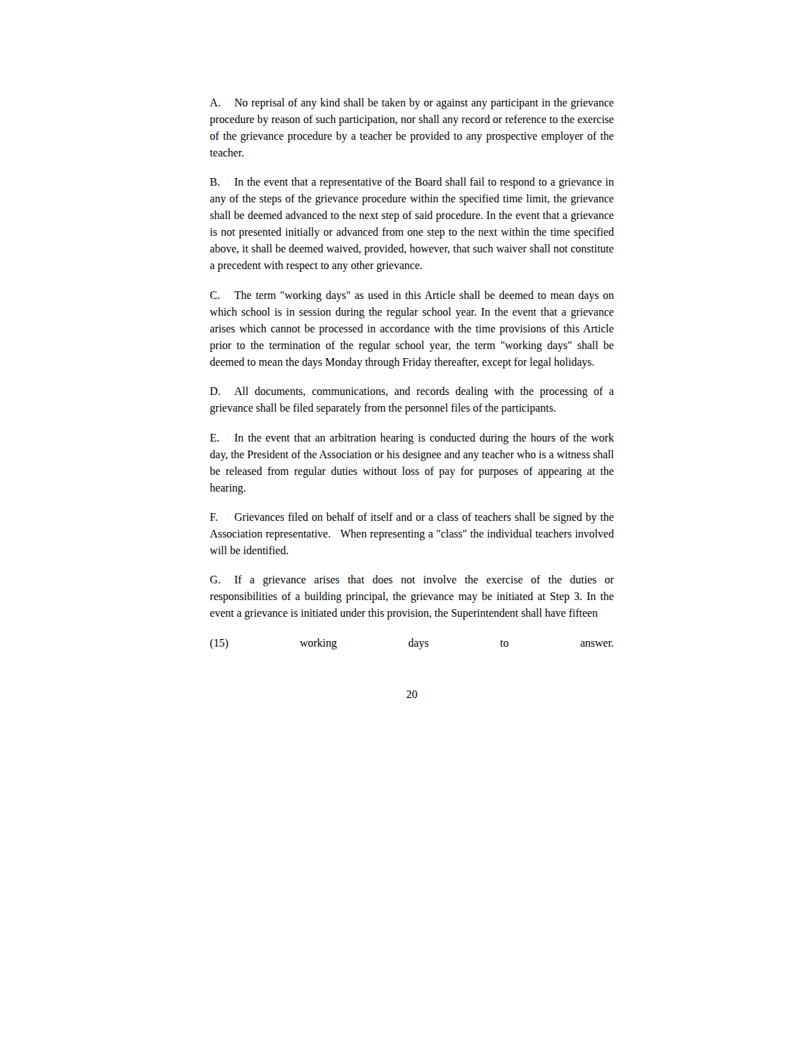A. No reprisal of any kind shall be taken by or against any participant in the grievance procedure by reason of such participation, nor shall any record or reference to the exercise of the grievance procedure by a teacher be provided to any prospective employer of the teacher.
B. In the event that a representative of the Board shall fail to respond to a grievance in any of the steps of the grievance procedure within the specified time limit, the grievance shall be deemed advanced to the next step of said procedure. In the event that a grievance is not presented initially or advanced from one step to the next within the time specified above, it shall be deemed waived, provided, however, that such waiver shall not constitute a precedent with respect to any other grievance.
C. The term "working days" as used in this Article shall be deemed to mean days on which school is in session during the regular school year. In the event that a grievance arises which cannot be processed in accordance with the time provisions of this Article prior to the termination of the regular school year, the term "working days" shall be deemed to mean the days Monday through Friday thereafter, except for legal holidays.
D. All documents, communications, and records dealing with the processing of a grievance shall be filed separately from the personnel files of the participants.
E. In the event that an arbitration hearing is conducted during the hours of the work day, the President of the Association or his designee and any teacher who is a witness shall be released from regular duties without loss of pay for purposes of appearing at the hearing.
F. Grievances filed on behalf of itself and or a class of teachers shall be signed by the Association representative. When representing a "class" the individual teachers involved will be identified.
G. If a grievance arises that does not involve the exercise of the duties or responsibilities of a building principal, the grievance may be initiated at Step 3. In the event a grievance is initiated under this provision, the Superintendent shall have fifteen
(15) working days to answer.
20